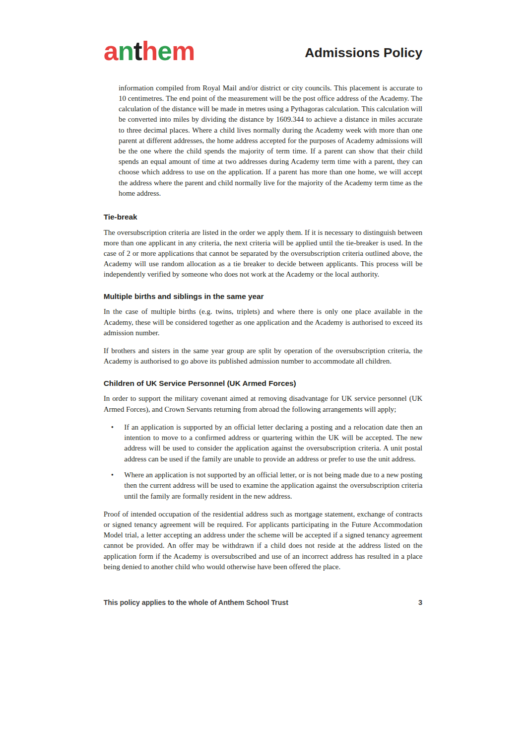anthem
Admissions Policy
information compiled from Royal Mail and/or district or city councils. This placement is accurate to 10 centimetres. The end point of the measurement will be the post office address of the Academy. The calculation of the distance will be made in metres using a Pythagoras calculation. This calculation will be converted into miles by dividing the distance by 1609.344 to achieve a distance in miles accurate to three decimal places. Where a child lives normally during the Academy week with more than one parent at different addresses, the home address accepted for the purposes of Academy admissions will be the one where the child spends the majority of term time. If a parent can show that their child spends an equal amount of time at two addresses during Academy term time with a parent, they can choose which address to use on the application. If a parent has more than one home, we will accept the address where the parent and child normally live for the majority of the Academy term time as the home address.
Tie-break
The oversubscription criteria are listed in the order we apply them. If it is necessary to distinguish between more than one applicant in any criteria, the next criteria will be applied until the tie-breaker is used. In the case of 2 or more applications that cannot be separated by the oversubscription criteria outlined above, the Academy will use random allocation as a tie breaker to decide between applicants. This process will be independently verified by someone who does not work at the Academy or the local authority.
Multiple births and siblings in the same year
In the case of multiple births (e.g. twins, triplets) and where there is only one place available in the Academy, these will be considered together as one application and the Academy is authorised to exceed its admission number.
If brothers and sisters in the same year group are split by operation of the oversubscription criteria, the Academy is authorised to go above its published admission number to accommodate all children.
Children of UK Service Personnel (UK Armed Forces)
In order to support the military covenant aimed at removing disadvantage for UK service personnel (UK Armed Forces), and Crown Servants returning from abroad the following arrangements will apply;
If an application is supported by an official letter declaring a posting and a relocation date then an intention to move to a confirmed address or quartering within the UK will be accepted. The new address will be used to consider the application against the oversubscription criteria. A unit postal address can be used if the family are unable to provide an address or prefer to use the unit address.
Where an application is not supported by an official letter, or is not being made due to a new posting then the current address will be used to examine the application against the oversubscription criteria until the family are formally resident in the new address.
Proof of intended occupation of the residential address such as mortgage statement, exchange of contracts or signed tenancy agreement will be required. For applicants participating in the Future Accommodation Model trial, a letter accepting an address under the scheme will be accepted if a signed tenancy agreement cannot be provided. An offer may be withdrawn if a child does not reside at the address listed on the application form if the Academy is oversubscribed and use of an incorrect address has resulted in a place being denied to another child who would otherwise have been offered the place.
This policy applies to the whole of Anthem School Trust
3